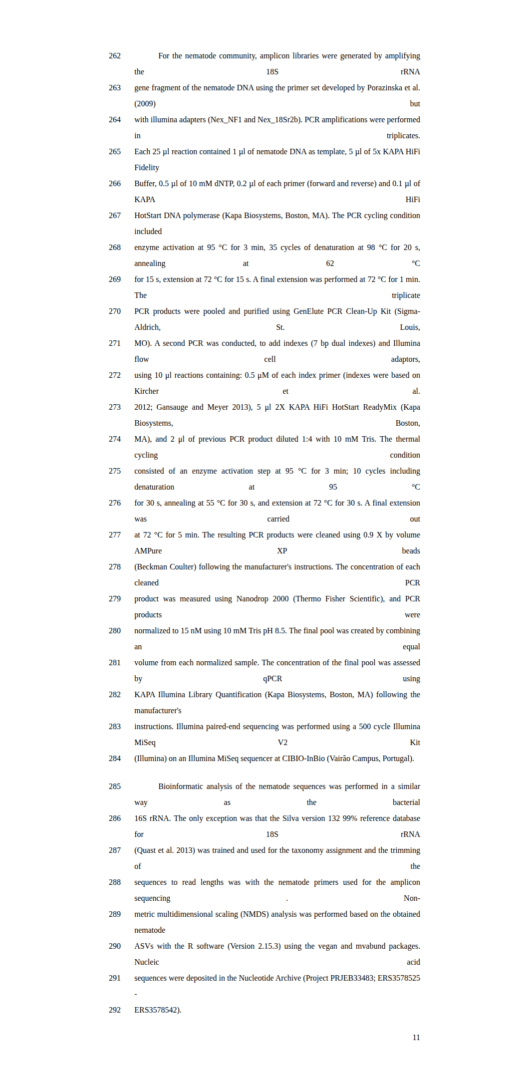262 For the nematode community, amplicon libraries were generated by amplifying the 18S rRNA
263 gene fragment of the nematode DNA using the primer set developed by Porazinska et al. (2009) but
264 with illumina adapters (Nex_NF1 and Nex_18Sr2b). PCR amplifications were performed in triplicates.
265 Each 25 µl reaction contained 1 µl of nematode DNA as template, 5 µl of 5x KAPA HiFi Fidelity
266 Buffer, 0.5 µl of 10 mM dNTP, 0.2 µl of each primer (forward and reverse) and 0.1 µl of KAPA HiFi
267 HotStart DNA polymerase (Kapa Biosystems, Boston, MA). The PCR cycling condition included
268 enzyme activation at 95 °C for 3 min, 35 cycles of denaturation at 98 °C for 20 s, annealing at 62 °C
269 for 15 s, extension at 72 °C for 15 s. A final extension was performed at 72 °C for 1 min. The triplicate
270 PCR products were pooled and purified using GenElute PCR Clean-Up Kit (Sigma-Aldrich, St. Louis,
271 MO). A second PCR was conducted, to add indexes (7 bp dual indexes) and Illumina flow cell adaptors,
272 using 10 μl reactions containing: 0.5 μM of each index primer (indexes were based on Kircher et al.
2732012; Gansauge and Meyer 2013), 5 μl 2X KAPA HiFi HotStart ReadyMix (Kapa Biosystems, Boston,
274 MA), and 2 μl of previous PCR product diluted 1:4 with 10 mM Tris. The thermal cycling condition
275 consisted of an enzyme activation step at 95 °C for 3 min; 10 cycles including denaturation at 95 °C
276 for 30 s, annealing at 55 °C for 30 s, and extension at 72 °C for 30 s. A final extension was carried out
277 at 72 °C for 5 min. The resulting PCR products were cleaned using 0.9 X by volume AMPure XP beads
278(Beckman Coulter) following the manufacturer's instructions. The concentration of each cleaned PCR
279 product was measured using Nanodrop 2000 (Thermo Fisher Scientific), and PCR products were
280 normalized to 15 nM using 10 mM Tris pH 8.5. The final pool was created by combining an equal
281 volume from each normalized sample. The concentration of the final pool was assessed by qPCR using
282 KAPA Illumina Library Quantification (Kapa Biosystems, Boston, MA) following the manufacturer's
283 instructions. Illumina paired-end sequencing was performed using a 500 cycle Illumina MiSeq V2 Kit
284(Illumina) on an Illumina MiSeq sequencer at CIBIO-InBio (Vairão Campus, Portugal).
285 Bioinformatic analysis of the nematode sequences was performed in a similar way as the bacterial
28616S rRNA. The only exception was that the Silva version 132 99% reference database for 18S rRNA
287(Quast et al. 2013) was trained and used for the taxonomy assignment and the trimming of the
288 sequences to read lengths was with the nematode primers used for the amplicon sequencing . Non-
289 metric multidimensional scaling (NMDS) analysis was performed based on the obtained nematode
290 ASVs with the R software (Version 2.15.3) using the vegan and mvabund packages. Nucleic acid
291 sequences were deposited in the Nucleotide Archive (Project PRJEB33483; ERS3578525 -
292 ERS3578542).
11